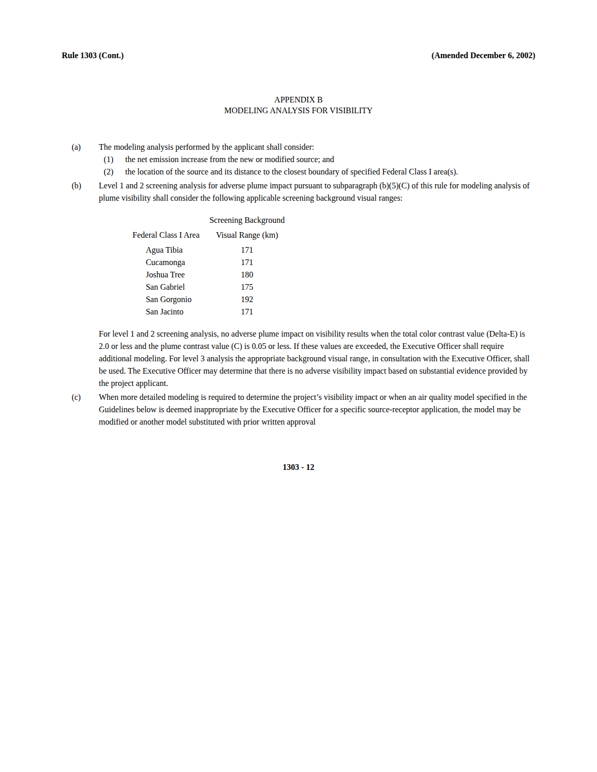Rule 1303 (Cont.) (Amended December 6, 2002)
APPENDIX B
MODELING ANALYSIS FOR VISIBILITY
(a)
The modeling analysis performed by the applicant shall consider:
(1)
the net emission increase from the new or modified source; and
(2)
the location of the source and its distance to the closest boundary of specified Federal Class I area(s).
(b)
Level 1 and 2 screening analysis for adverse plume impact pursuant to subparagraph (b)(5)(C) of this rule for modeling analysis of plume visibility shall consider the following applicable screening background visual ranges:
| | Screening Background |
| --- | --- |
| Federal Class I Area | Visual Range (km) |
| Agua Tibia | 171 |
| Cucamonga | 171 |
| Joshua Tree | 180 |
| San Gabriel | 175 |
| San Gorgonio | 192 |
| San Jacinto | 171 |
For level 1 and 2 screening analysis, no adverse plume impact on visibility results when the total color contrast value (Delta-E) is 2.0 or less and the plume contrast value (C) is 0.05 or less. If these values are exceeded, the Executive Officer shall require additional modeling. For level 3 analysis the appropriate background visual range, in consultation with the Executive Officer, shall be used. The Executive Officer may determine that there is no adverse visibility impact based on substantial evidence provided by the project applicant.
(c)
When more detailed modeling is required to determine the project’s visibility impact or when an air quality model specified in the Guidelines below is deemed inappropriate by the Executive Officer for a specific source-receptor application, the model may be modified or another model substituted with prior written approval
1303 - 12